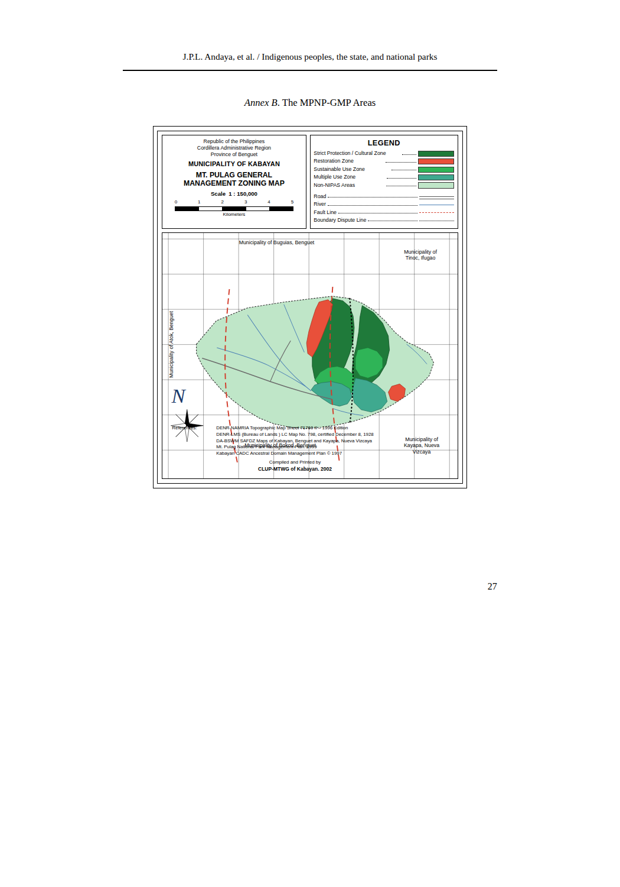J.P.L. Andaya, et al. / Indigenous peoples, the state, and national parks
Annex B. The MPNP-GMP Areas
Republic of the Philippines
Cordillera Administrative Region
Province of Benguet
MUNICIPALITY OF KABAYAN
MT. PULAG GENERAL
MANAGEMENT ZONING MAP
Scale 1 : 150,000
012345
Kilometers
LEGEND
Strict Protection / Cultural Zone
Restoration Zone
Sustainable Use Zone
Multiple Use Zone
Non-NIPAS Areas
Road
River
Fault Line
Boundary Dispute Line
Municipality of Buguias, Benguet
Municipality of
Tinoc, Ifugao
Municipality of Atok, Benguet
Municipality of Bokod, Benguet
Municipality of
Kayapa, Nueva Vizcaya
N
References: DENR-NAMRIA Topographic Map Sheet 71760 II – 1996 Edition
DENR-LMS (Bureau of Lands ) LC Map No. 798, certified December 8, 1928
DA-BSWM SAFDZ Maps of Kabayan, Benguet and Kayapa, Nueva Vizcaya
Mt. Pulag National Park Management Plan. 1999
Kabayan CADC Ancestral Domain Management Plan © 1997
Compiled and Printed by
CLUP-MTWG of Kabayan. 2002
27